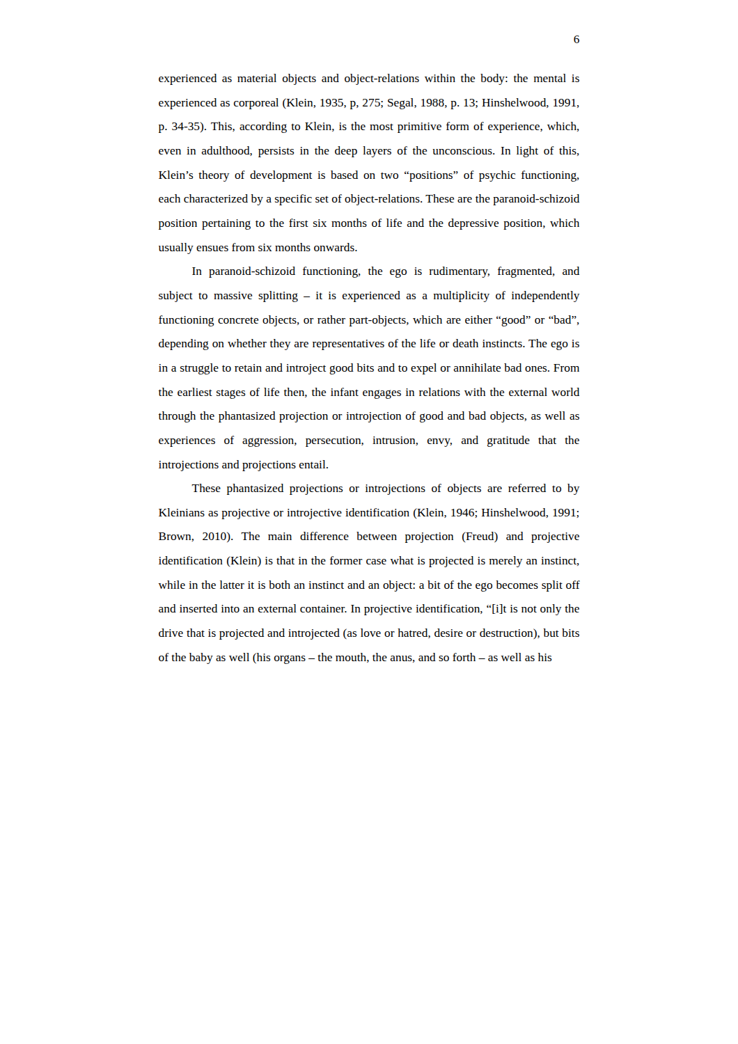6
experienced as material objects and object-relations within the body: the mental is experienced as corporeal (Klein, 1935, p, 275; Segal, 1988, p. 13; Hinshelwood, 1991, p. 34-35). This, according to Klein, is the most primitive form of experience, which, even in adulthood, persists in the deep layers of the unconscious. In light of this, Klein’s theory of development is based on two “positions” of psychic functioning, each characterized by a specific set of object-relations. These are the paranoid-schizoid position pertaining to the first six months of life and the depressive position, which usually ensues from six months onwards.
In paranoid-schizoid functioning, the ego is rudimentary, fragmented, and subject to massive splitting – it is experienced as a multiplicity of independently functioning concrete objects, or rather part-objects, which are either “good” or “bad”, depending on whether they are representatives of the life or death instincts. The ego is in a struggle to retain and introject good bits and to expel or annihilate bad ones. From the earliest stages of life then, the infant engages in relations with the external world through the phantasized projection or introjection of good and bad objects, as well as experiences of aggression, persecution, intrusion, envy, and gratitude that the introjections and projections entail.
These phantasized projections or introjections of objects are referred to by Kleinians as projective or introjective identification (Klein, 1946; Hinshelwood, 1991; Brown, 2010). The main difference between projection (Freud) and projective identification (Klein) is that in the former case what is projected is merely an instinct, while in the latter it is both an instinct and an object: a bit of the ego becomes split off and inserted into an external container. In projective identification, “[i]t is not only the drive that is projected and introjected (as love or hatred, desire or destruction), but bits of the baby as well (his organs – the mouth, the anus, and so forth – as well as his